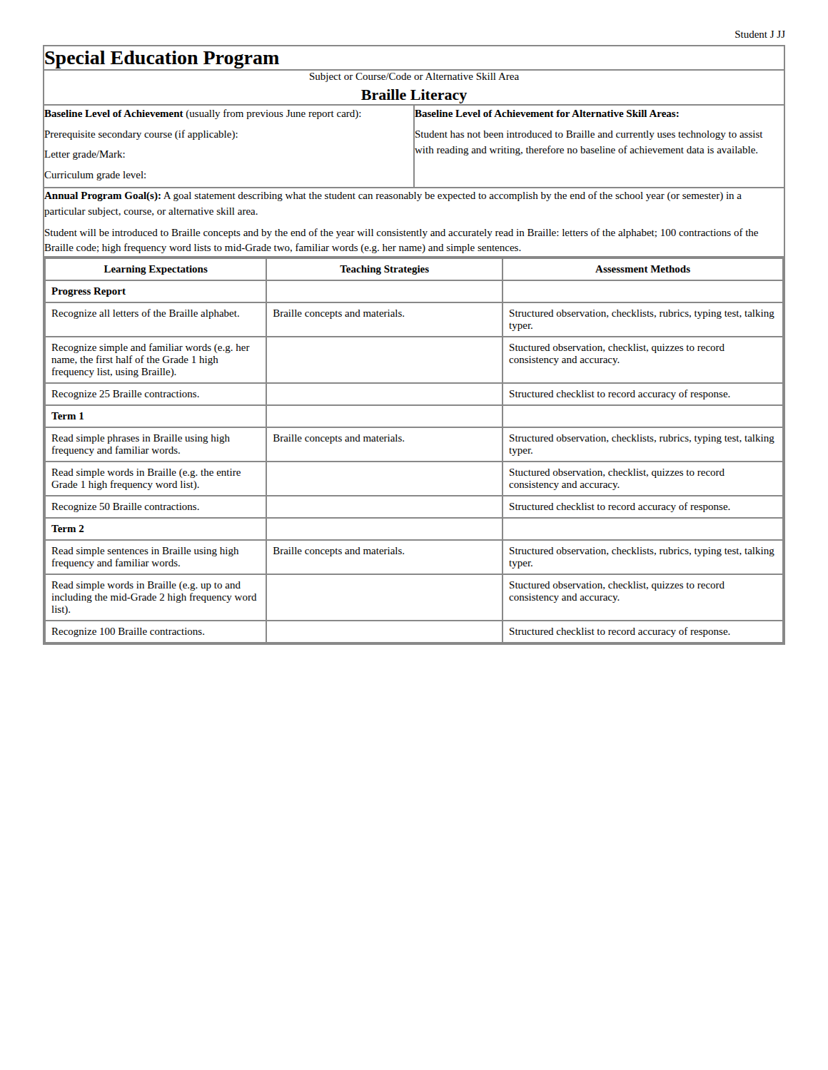Student J JJ
| Special Education Program |
| Subject or Course/Code or Alternative Skill Area Braille Literacy |
| Baseline Level of Achievement (usually from previous June report card): Prerequisite secondary course (if applicable): Letter grade/Mark: Curriculum grade level: | Baseline Level of Achievement for Alternative Skill Areas: Student has not been introduced to Braille and currently uses technology to assist with reading and writing, therefore no baseline of achievement data is available. |
| Annual Program Goal(s): A goal statement describing what the student can reasonably be expected to accomplish by the end of the school year (or semester) in a particular subject, course, or alternative skill area. Student will be introduced to Braille concepts and by the end of the year will consistently and accurately read in Braille: letters of the alphabet; 100 contractions of the Braille code; high frequency word lists to mid-Grade two, familiar words (e.g. her name) and simple sentences. |
| / Learning Expectations / Teaching Strategies / Assessment Methods / / --- / --- / --- / / Progress Report / / / / Recognize all letters of the Braille alphabet. / Braille concepts and materials. / Structured observation, checklists, rubrics, typing test, talking typer. / / Recognize simple and familiar words (e.g. her name, the first half of the Grade 1 high frequency list, using Braille). / / Stuctured observation, checklist, quizzes to record consistency and accuracy. / / Recognize 25 Braille contractions. / / Structured checklist to record accuracy of response. / / Term 1 / / / / Read simple phrases in Braille using high frequency and familiar words. / Braille concepts and materials. / Structured observation, checklists, rubrics, typing test, talking typer. / / Read simple words in Braille (e.g. the entire Grade 1 high frequency word list). / / Stuctured observation, checklist, quizzes to record consistency and accuracy. / / Recognize 50 Braille contractions. / / Structured checklist to record accuracy of response. / / Term 2 / / / / Read simple sentences in Braille using high frequency and familiar words. / Braille concepts and materials. / Structured observation, checklists, rubrics, typing test, talking typer. / / Read simple words in Braille (e.g. up to and including the mid-Grade 2 high frequency word list). / / Stuctured observation, checklist, quizzes to record consistency and accuracy. / / Recognize 100 Braille contractions. / / Structured checklist to record accuracy of response. / |